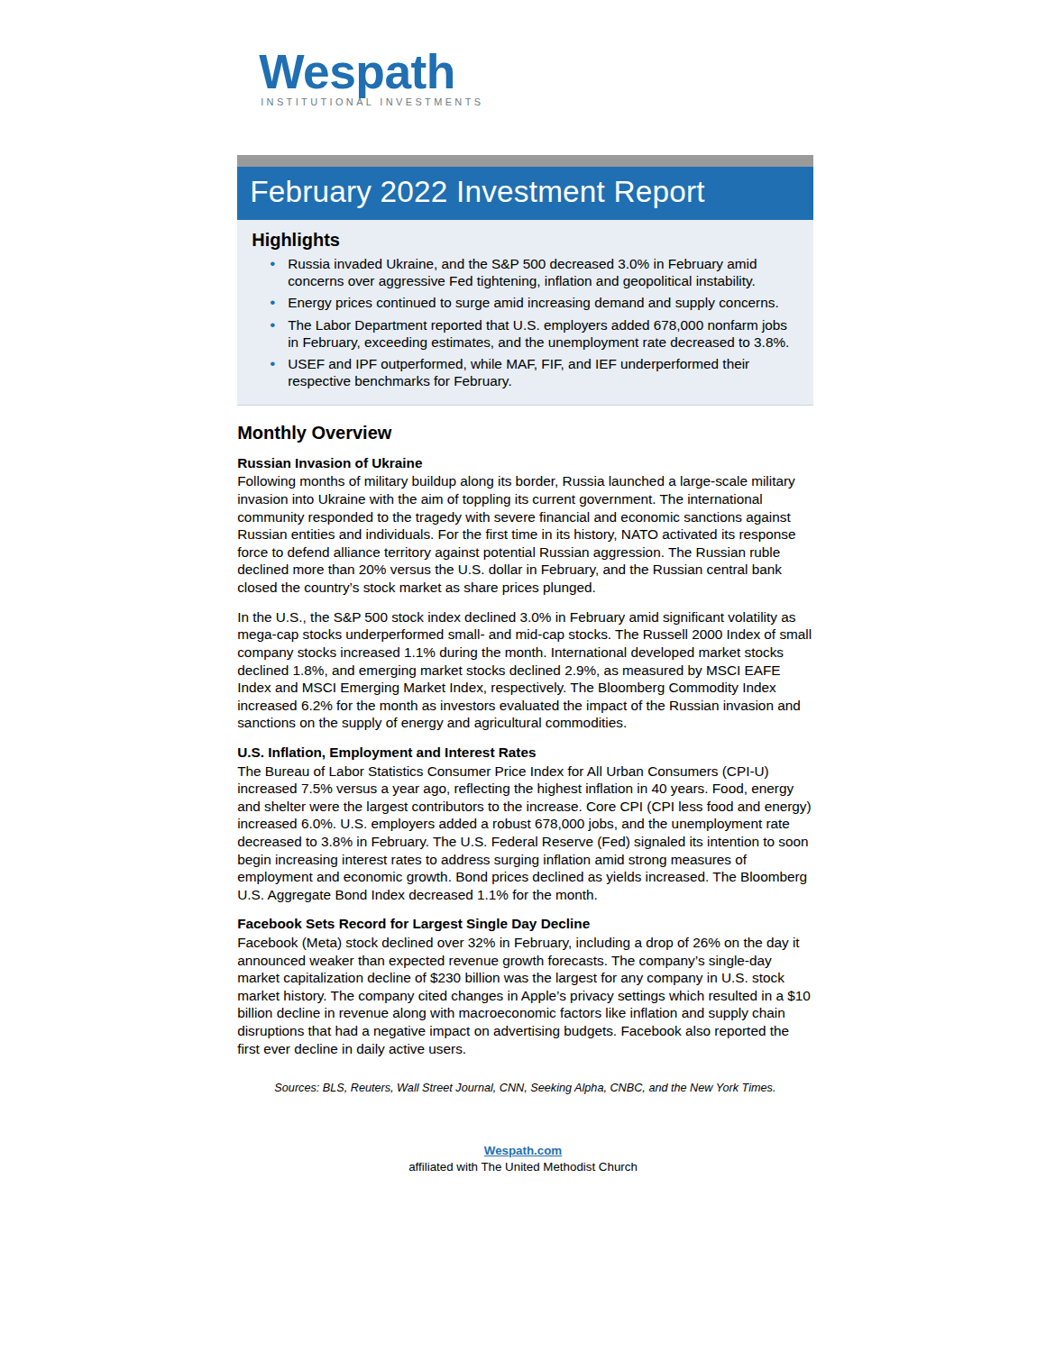Wespath
INSTITUTIONAL INVESTMENTS
February 2022 Investment Report
Highlights
Russia invaded Ukraine, and the S&P 500 decreased 3.0% in February amid concerns over aggressive Fed tightening, inflation and geopolitical instability.
Energy prices continued to surge amid increasing demand and supply concerns.
The Labor Department reported that U.S. employers added 678,000 nonfarm jobs in February, exceeding estimates, and the unemployment rate decreased to 3.8%.
USEF and IPF outperformed, while MAF, FIF, and IEF underperformed their respective benchmarks for February.
Monthly Overview
Russian Invasion of Ukraine
Following months of military buildup along its border, Russia launched a large-scale military invasion into Ukraine with the aim of toppling its current government. The international community responded to the tragedy with severe financial and economic sanctions against Russian entities and individuals. For the first time in its history, NATO activated its response force to defend alliance territory against potential Russian aggression. The Russian ruble declined more than 20% versus the U.S. dollar in February, and the Russian central bank closed the country’s stock market as share prices plunged.
In the U.S., the S&P 500 stock index declined 3.0% in February amid significant volatility as mega-cap stocks underperformed small- and mid-cap stocks. The Russell 2000 Index of small company stocks increased 1.1% during the month. International developed market stocks declined 1.8%, and emerging market stocks declined 2.9%, as measured by MSCI EAFE Index and MSCI Emerging Market Index, respectively. The Bloomberg Commodity Index increased 6.2% for the month as investors evaluated the impact of the Russian invasion and sanctions on the supply of energy and agricultural commodities.
U.S. Inflation, Employment and Interest Rates
The Bureau of Labor Statistics Consumer Price Index for All Urban Consumers (CPI-U) increased 7.5% versus a year ago, reflecting the highest inflation in 40 years. Food, energy and shelter were the largest contributors to the increase. Core CPI (CPI less food and energy) increased 6.0%. U.S. employers added a robust 678,000 jobs, and the unemployment rate decreased to 3.8% in February. The U.S. Federal Reserve (Fed) signaled its intention to soon begin increasing interest rates to address surging inflation amid strong measures of employment and economic growth. Bond prices declined as yields increased. The Bloomberg U.S. Aggregate Bond Index decreased 1.1% for the month.
Facebook Sets Record for Largest Single Day Decline
Facebook (Meta) stock declined over 32% in February, including a drop of 26% on the day it announced weaker than expected revenue growth forecasts. The company’s single-day market capitalization decline of $230 billion was the largest for any company in U.S. stock market history. The company cited changes in Apple’s privacy settings which resulted in a $10 billion decline in revenue along with macroeconomic factors like inflation and supply chain disruptions that had a negative impact on advertising budgets. Facebook also reported the first ever decline in daily active users.
Sources: BLS, Reuters, Wall Street Journal, CNN, Seeking Alpha, CNBC, and the New York Times.
Wespath.com
affiliated with The United Methodist Church